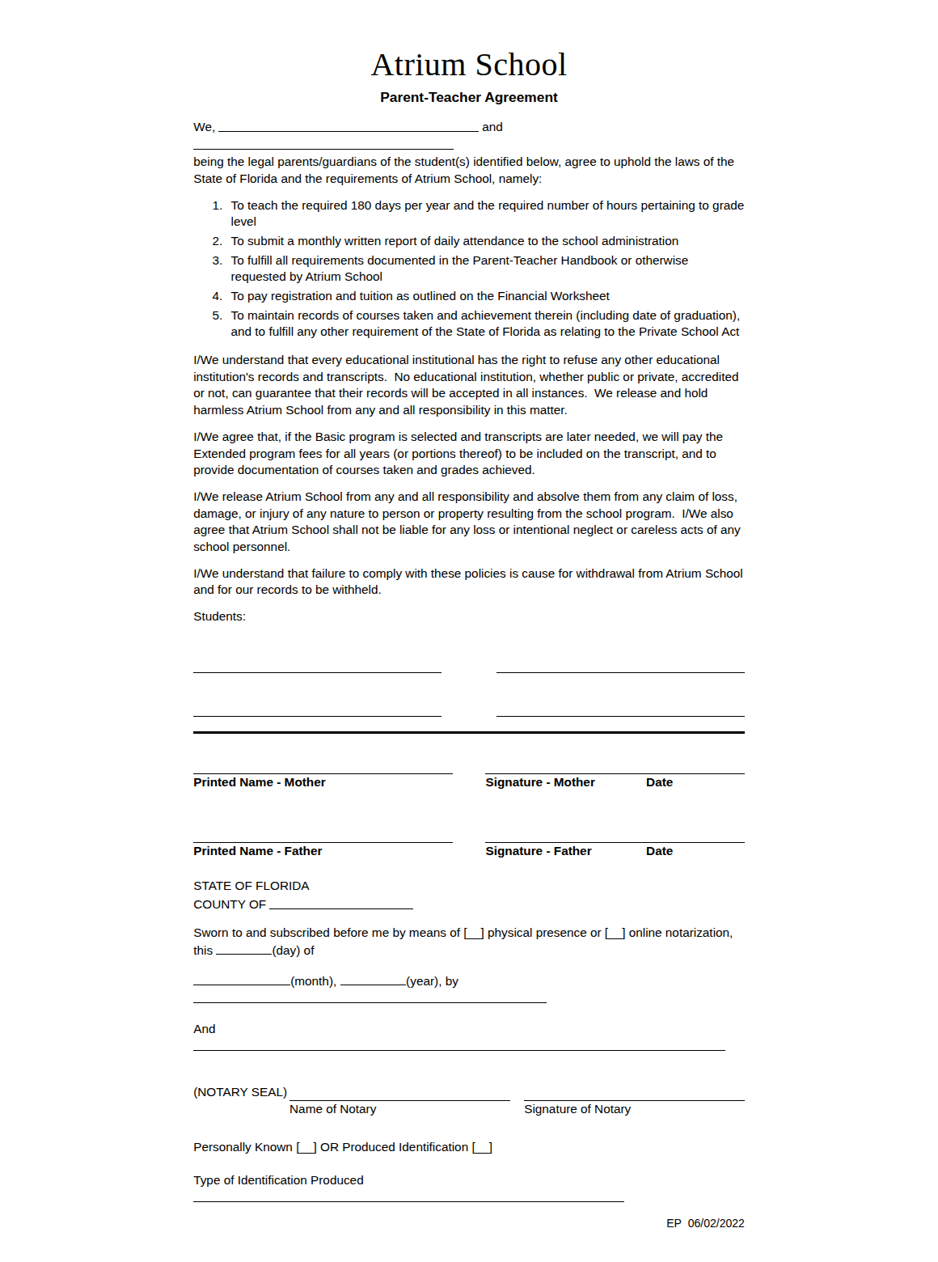Atrium School
Parent-Teacher Agreement
We, and
being the legal parents/guardians of the student(s) identified below, agree to uphold the laws of the State of Florida and the requirements of Atrium School, namely:
To teach the required 180 days per year and the required number of hours pertaining to grade level
To submit a monthly written report of daily attendance to the school administration
To fulfill all requirements documented in the Parent-Teacher Handbook or otherwise requested by Atrium School
To pay registration and tuition as outlined on the Financial Worksheet
To maintain records of courses taken and achievement therein (including date of graduation), and to fulfill any other requirement of the State of Florida as relating to the Private School Act
I/We understand that every educational institutional has the right to refuse any other educational institution's records and transcripts. No educational institution, whether public or private, accredited or not, can guarantee that their records will be accepted in all instances. We release and hold harmless Atrium School from any and all responsibility in this matter.
I/We agree that, if the Basic program is selected and transcripts are later needed, we will pay the Extended program fees for all years (or portions thereof) to be included on the transcript, and to provide documentation of courses taken and grades achieved.
I/We release Atrium School from any and all responsibility and absolve them from any claim of loss, damage, or injury of any nature to person or property resulting from the school program. I/We also agree that Atrium School shall not be liable for any loss or intentional neglect or careless acts of any school personnel.
I/We understand that failure to comply with these policies is cause for withdrawal from Atrium School and for our records to be withheld.
Students:
| Printed Name - Mother | | / Signature - Mother / Date / |
| Printed Name - Father | | / Signature - Father / Date / |
STATE OF FLORIDA
COUNTY OF
Sworn to and subscribed before me by means of [__] physical presence or [__] online notarization, this (day) of
(month), (year), by
And
| (NOTARY SEAL) | | | |
| | Name of Notary | | Signature of Notary |
Personally Known [__] OR Produced Identification [__]
Type of Identification Produced
EP 06/02/2022